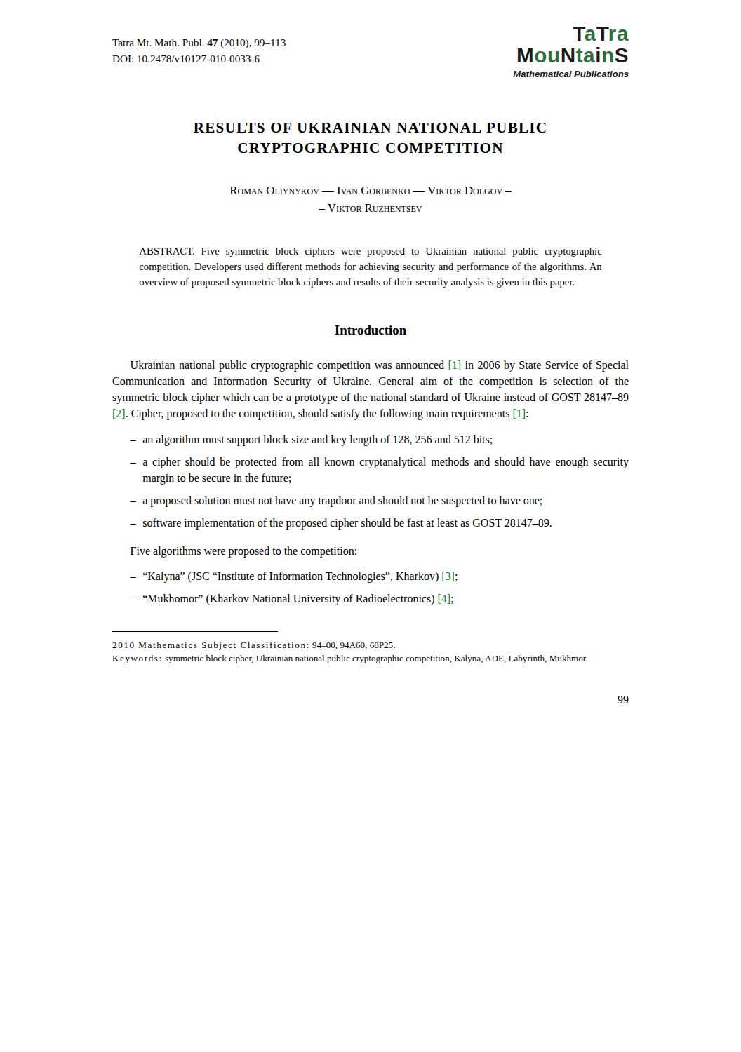Tatra Mt. Math. Publ. 47 (2010), 99–113
DOI: 10.2478/v10127-010-0033-6
Ta Tra
Mou Ntain S
Mathematical Publications
RESULTS OF UKRAINIAN NATIONAL PUBLIC
CRYPTOGRAPHIC COMPETITION
Roman Oliynykov — Ivan Gorbenko — Viktor Dolgov –
– Viktor Ruzhentsev
ABSTRACT. Five symmetric block ciphers were proposed to Ukrainian national public cryptographic competition. Developers used different methods for achieving security and performance of the algorithms. An overview of proposed symmetric block ciphers and results of their security analysis is given in this paper.
Introduction
Ukrainian national public cryptographic competition was announced [1] in 2006 by State Service of Special Communication and Information Security of Ukraine. General aim of the competition is selection of the symmetric block cipher which can be a prototype of the national standard of Ukraine instead of GOST 28147–89 [2]. Cipher, proposed to the competition, should satisfy the following main requirements [1]:
an algorithm must support block size and key length of 128, 256 and 512 bits;
a cipher should be protected from all known cryptanalytical methods and should have enough security margin to be secure in the future;
a proposed solution must not have any trapdoor and should not be suspected to have one;
software implementation of the proposed cipher should be fast at least as GOST 28147–89.
Five algorithms were proposed to the competition:
“Kalyna” (JSC “Institute of Information Technologies”, Kharkov) [3];
“Mukhomor” (Kharkov National University of Radioelectronics) [4];
2010 Mathematics Subject Classification: 94–00, 94A60, 68P25.
Keywords: symmetric block cipher, Ukrainian national public cryptographic competition, Kalyna, ADE, Labyrinth, Mukhmor.
99